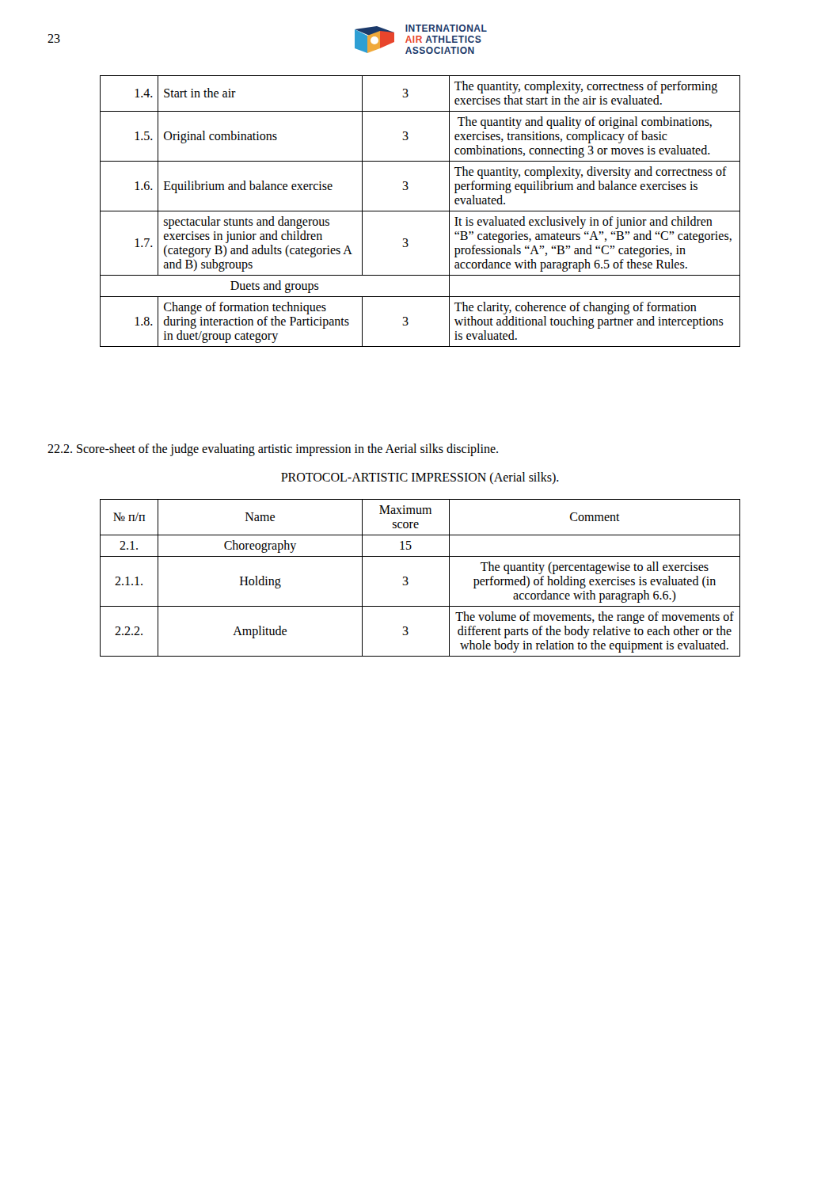23
INTERNATIONAL
AIR ATHLETICS
ASSOCIATION
| 1.4. | Start in the air | 3 | The quantity, complexity, correctness of performing exercises that start in the air is evaluated. |
| 1.5. | Original combinations | 3 | The quantity and quality of original combinations, exercises, transitions, complicacy of basic combinations, connecting 3 or moves is evaluated. |
| 1.6. | Equilibrium and balance exercise | 3 | The quantity, complexity, diversity and correctness of performing equilibrium and balance exercises is evaluated. |
| 1.7. | spectacular stunts and dangerous exercises in junior and children (category B) and adults (categories A and B) subgroups | 3 | It is evaluated exclusively in of junior and children “B” categories, amateurs “A”, “B” and “C” categories, professionals “A”, “B” and “C” categories, in accordance with paragraph 6.5 of these Rules. |
| Duets and groups | |
| 1.8. | Change of formation techniques during interaction of the Participants in duet/group category | 3 | The clarity, coherence of changing of formation without additional touching partner and interceptions is evaluated. |
22.2. Score-sheet of the judge evaluating artistic impression in the Aerial silks discipline.
PROTOCOL-ARTISTIC IMPRESSION (Aerial silks).
| № п/п | Name | Maximum score | Comment |
| --- | --- | --- | --- |
| 2.1. | Choreography | 15 | |
| 2.1.1. | Holding | 3 | The quantity (percentagewise to all exercises performed) of holding exercises is evaluated (in accordance with paragraph 6.6.) |
| 2.2.2. | Amplitude | 3 | The volume of movements, the range of movements of different parts of the body relative to each other or the whole body in relation to the equipment is evaluated. |